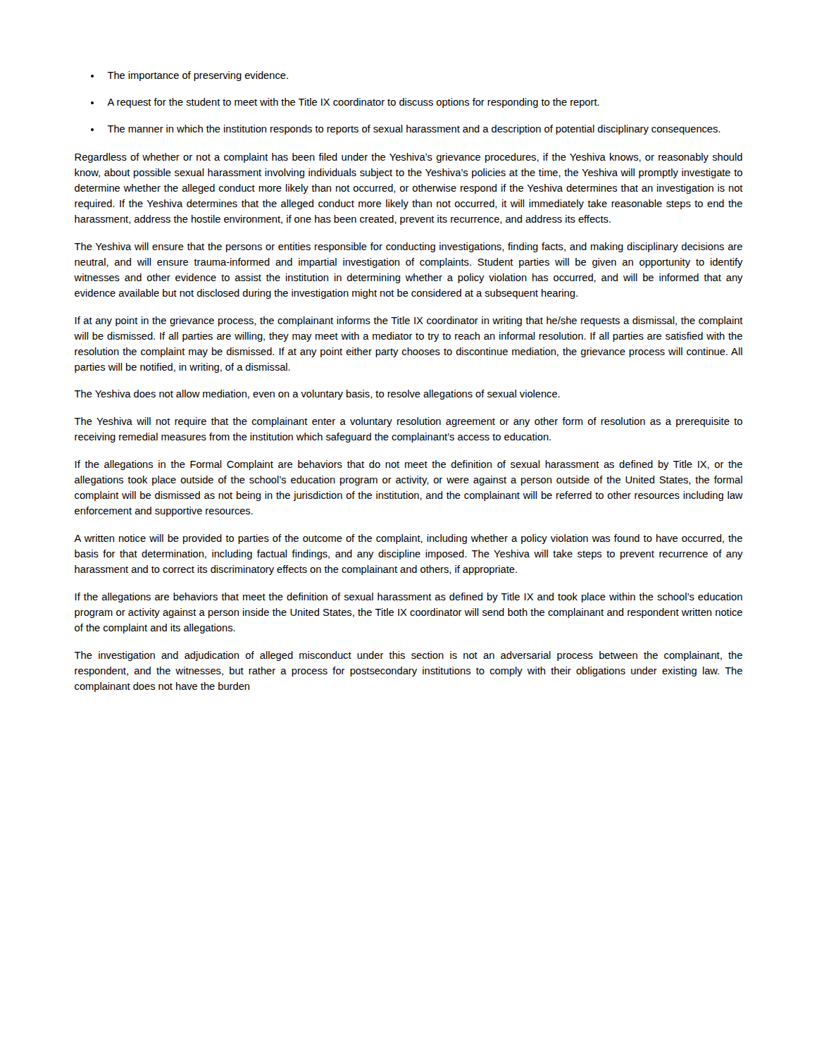The importance of preserving evidence.
A request for the student to meet with the Title IX coordinator to discuss options for responding to the report.
The manner in which the institution responds to reports of sexual harassment and a description of potential disciplinary consequences.
Regardless of whether or not a complaint has been filed under the Yeshiva’s grievance procedures, if the Yeshiva knows, or reasonably should know, about possible sexual harassment involving individuals subject to the Yeshiva’s policies at the time, the Yeshiva will promptly investigate to determine whether the alleged conduct more likely than not occurred, or otherwise respond if the Yeshiva determines that an investigation is not required. If the Yeshiva determines that the alleged conduct more likely than not occurred, it will immediately take reasonable steps to end the harassment, address the hostile environment, if one has been created, prevent its recurrence, and address its effects.
The Yeshiva will ensure that the persons or entities responsible for conducting investigations, finding facts, and making disciplinary decisions are neutral, and will ensure trauma-informed and impartial investigation of complaints. Student parties will be given an opportunity to identify witnesses and other evidence to assist the institution in determining whether a policy violation has occurred, and will be informed that any evidence available but not disclosed during the investigation might not be considered at a subsequent hearing.
If at any point in the grievance process, the complainant informs the Title IX coordinator in writing that he/she requests a dismissal, the complaint will be dismissed. If all parties are willing, they may meet with a mediator to try to reach an informal resolution. If all parties are satisfied with the resolution the complaint may be dismissed. If at any point either party chooses to discontinue mediation, the grievance process will continue. All parties will be notified, in writing, of a dismissal.
The Yeshiva does not allow mediation, even on a voluntary basis, to resolve allegations of sexual violence.
The Yeshiva will not require that the complainant enter a voluntary resolution agreement or any other form of resolution as a prerequisite to receiving remedial measures from the institution which safeguard the complainant’s access to education.
If the allegations in the Formal Complaint are behaviors that do not meet the definition of sexual harassment as defined by Title IX, or the allegations took place outside of the school’s education program or activity, or were against a person outside of the United States, the formal complaint will be dismissed as not being in the jurisdiction of the institution, and the complainant will be referred to other resources including law enforcement and supportive resources.
A written notice will be provided to parties of the outcome of the complaint, including whether a policy violation was found to have occurred, the basis for that determination, including factual findings, and any discipline imposed. The Yeshiva will take steps to prevent recurrence of any harassment and to correct its discriminatory effects on the complainant and others, if appropriate.
If the allegations are behaviors that meet the definition of sexual harassment as defined by Title IX and took place within the school’s education program or activity against a person inside the United States, the Title IX coordinator will send both the complainant and respondent written notice of the complaint and its allegations.
The investigation and adjudication of alleged misconduct under this section is not an adversarial process between the complainant, the respondent, and the witnesses, but rather a process for postsecondary institutions to comply with their obligations under existing law. The complainant does not have the burden